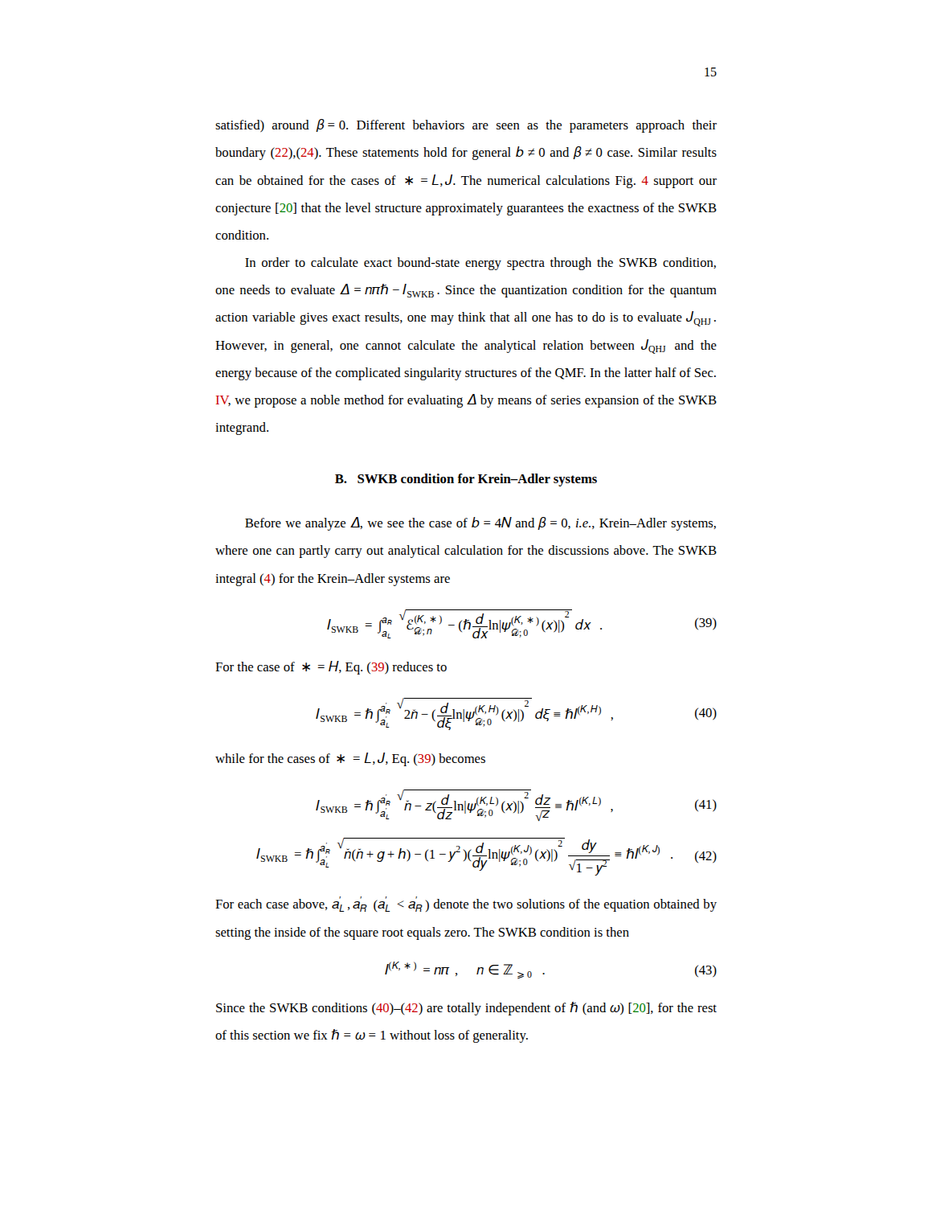15
satisfied) around β=0. Different behaviors are seen as the parameters approach their boundary (22),(24). These statements hold for general b≠0 and β≠0 case. Similar results can be obtained for the cases of ∗=L,J. The numerical calculations Fig. 4 support our conjecture [20] that the level structure approximately guarantees the exactness of the SWKB condition.
In order to calculate exact bound-state energy spectra through the SWKB condition, one needs to evaluate Δ=nπℏ−ISWKB. Since the quantization condition for the quantum action variable gives exact results, one may think that all one has to do is to evaluate JQHJ. However, in general, one cannot calculate the analytical relation between JQHJ and the energy because of the complicated singularity structures of the QMF. In the latter half of Sec. IV, we propose a noble method for evaluating Δ by means of series expansion of the SWKB integrand.
B. SWKB condition for Krein–Adler systems
Before we analyze Δ, we see the case of b=4N and β=0, i.e., Krein–Adler systems, where one can partly carry out analytical calculation for the discussions above. The SWKB integral (4) for the Krein–Adler systems are
ISWKB = ∫ aL aR ℰ𝒟;n(K,∗) − ( ℏ ddx ln |ψ𝒟;0(K,∗)(x)| ) 2 dx .
(39)
For the case of ∗=H, Eq. (39) reduces to
ISWKB = ℏ ∫ aL′ aR′ 2n˘ − ( ddξ ln |ψ𝒟;0(K,H)(x)| ) 2 dξ ≡ ℏ I(K,H) ,
(40)
while for the cases of ∗=L,J, Eq. (39) becomes
ISWKB = ℏ ∫ aL′ aR′ n˘ − z ( ddz ln |ψ𝒟;0(K,L)(x)| ) 2 dzz ≡ ℏ I(K,L) ,
(41)
ISWKB = ℏ ∫ aL′ aR′ n˘ (n˘+g+h) − (1−y2) ( ddy ln |ψ𝒟;0(K,J)(x)| ) 2 dy1−y2 ≡ ℏ I(K,J) .
(42)
For each case above, aL′,aR′ (aL′<aR′) denote the two solutions of the equation obtained by setting the inside of the square root equals zero. The SWKB condition is then
I(K,∗) = nπ , n ∈ ℤ⩾0 .
(43)
Since the SWKB conditions (40)–(42) are totally independent of ℏ (and ω) [20], for the rest of this section we fix ℏ=ω=1 without loss of generality.